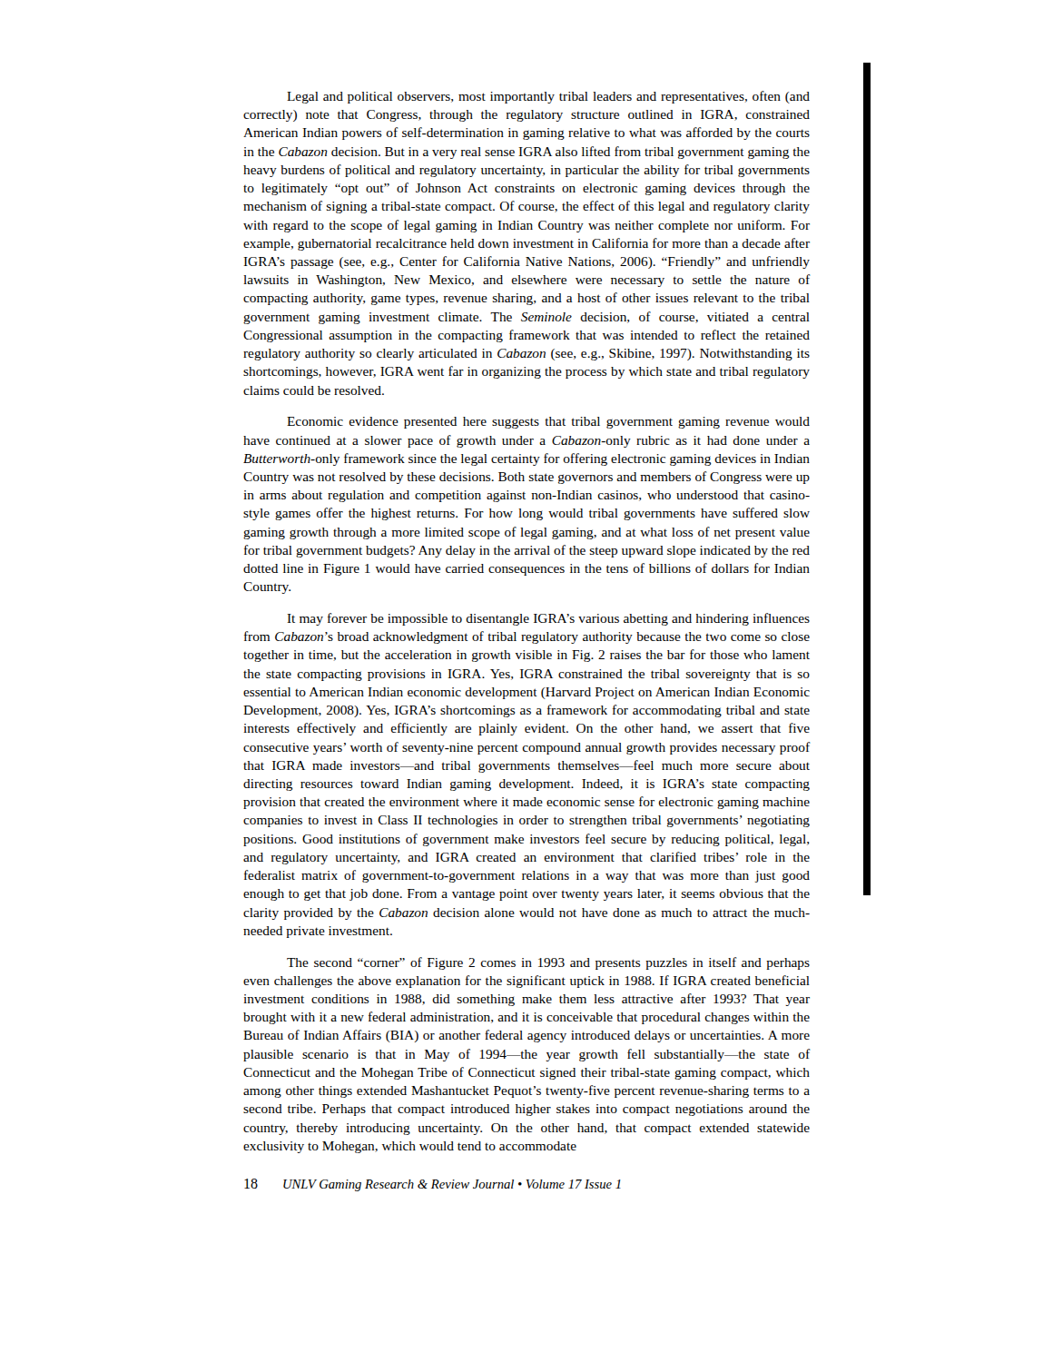Legal and political observers, most importantly tribal leaders and representatives, often (and correctly) note that Congress, through the regulatory structure outlined in IGRA, constrained American Indian powers of self-determination in gaming relative to what was afforded by the courts in the Cabazon decision. But in a very real sense IGRA also lifted from tribal government gaming the heavy burdens of political and regulatory uncertainty, in particular the ability for tribal governments to legitimately “opt out” of Johnson Act constraints on electronic gaming devices through the mechanism of signing a tribal-state compact. Of course, the effect of this legal and regulatory clarity with regard to the scope of legal gaming in Indian Country was neither complete nor uniform. For example, gubernatorial recalcitrance held down investment in California for more than a decade after IGRA’s passage (see, e.g., Center for California Native Nations, 2006). “Friendly” and unfriendly lawsuits in Washington, New Mexico, and elsewhere were necessary to settle the nature of compacting authority, game types, revenue sharing, and a host of other issues relevant to the tribal government gaming investment climate. The Seminole decision, of course, vitiated a central Congressional assumption in the compacting framework that was intended to reflect the retained regulatory authority so clearly articulated in Cabazon (see, e.g., Skibine, 1997). Notwithstanding its shortcomings, however, IGRA went far in organizing the process by which state and tribal regulatory claims could be resolved.
Economic evidence presented here suggests that tribal government gaming revenue would have continued at a slower pace of growth under a Cabazon-only rubric as it had done under a Butterworth-only framework since the legal certainty for offering electronic gaming devices in Indian Country was not resolved by these decisions. Both state governors and members of Congress were up in arms about regulation and competition against non-Indian casinos, who understood that casino-style games offer the highest returns. For how long would tribal governments have suffered slow gaming growth through a more limited scope of legal gaming, and at what loss of net present value for tribal government budgets? Any delay in the arrival of the steep upward slope indicated by the red dotted line in Figure 1 would have carried consequences in the tens of billions of dollars for Indian Country.
It may forever be impossible to disentangle IGRA’s various abetting and hindering influences from Cabazon’s broad acknowledgment of tribal regulatory authority because the two come so close together in time, but the acceleration in growth visible in Fig. 2 raises the bar for those who lament the state compacting provisions in IGRA. Yes, IGRA constrained the tribal sovereignty that is so essential to American Indian economic development (Harvard Project on American Indian Economic Development, 2008). Yes, IGRA’s shortcomings as a framework for accommodating tribal and state interests effectively and efficiently are plainly evident. On the other hand, we assert that five consecutive years’ worth of seventy-nine percent compound annual growth provides necessary proof that IGRA made investors—and tribal governments themselves—feel much more secure about directing resources toward Indian gaming development. Indeed, it is IGRA’s state compacting provision that created the environment where it made economic sense for electronic gaming machine companies to invest in Class II technologies in order to strengthen tribal governments’ negotiating positions. Good institutions of government make investors feel secure by reducing political, legal, and regulatory uncertainty, and IGRA created an environment that clarified tribes’ role in the federalist matrix of government-to-government relations in a way that was more than just good enough to get that job done. From a vantage point over twenty years later, it seems obvious that the clarity provided by the Cabazon decision alone would not have done as much to attract the much-needed private investment.
The second “corner” of Figure 2 comes in 1993 and presents puzzles in itself and perhaps even challenges the above explanation for the significant uptick in 1988. If IGRA created beneficial investment conditions in 1988, did something make them less attractive after 1993? That year brought with it a new federal administration, and it is conceivable that procedural changes within the Bureau of Indian Affairs (BIA) or another federal agency introduced delays or uncertainties. A more plausible scenario is that in May of 1994—the year growth fell substantially—the state of Connecticut and the Mohegan Tribe of Connecticut signed their tribal-state gaming compact, which among other things extended Mashantucket Pequot’s twenty-five percent revenue-sharing terms to a second tribe. Perhaps that compact introduced higher stakes into compact negotiations around the country, thereby introducing uncertainty. On the other hand, that compact extended statewide exclusivity to Mohegan, which would tend to accommodate
18 UNLV Gaming Research & Review Journal • Volume 17 Issue 1